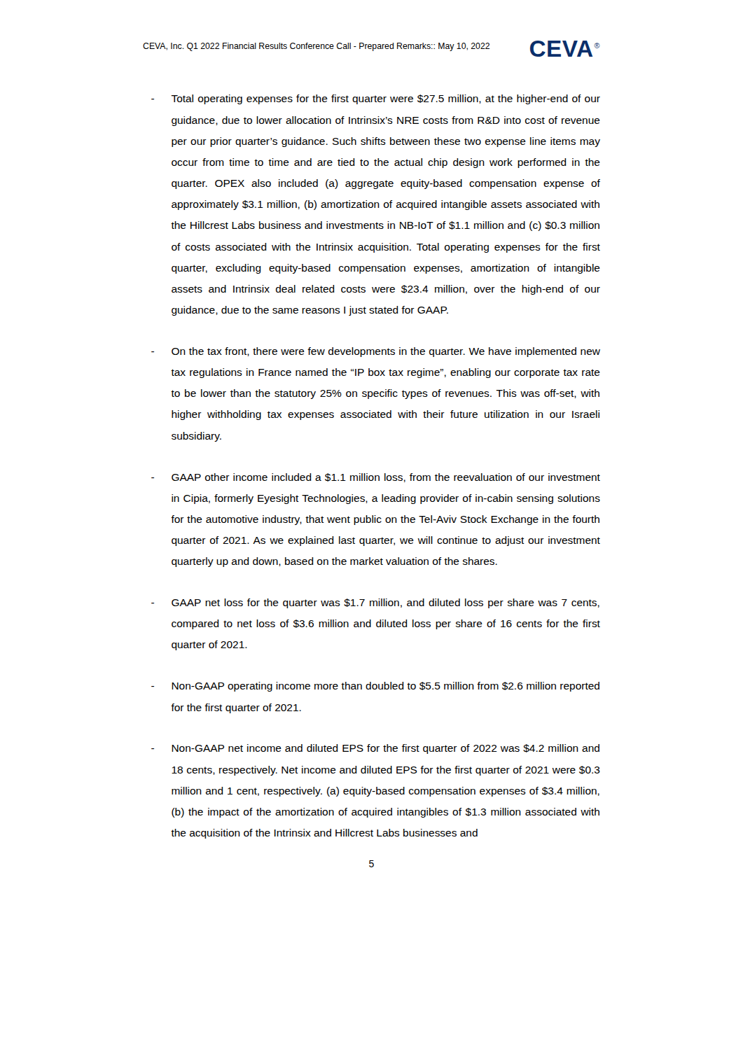CEVA, Inc. Q1 2022 Financial Results Conference Call - Prepared Remarks:: May 10, 2022
CEVA®
Total operating expenses for the first quarter were $27.5 million, at the higher-end of our guidance, due to lower allocation of Intrinsix’s NRE costs from R&D into cost of revenue per our prior quarter’s guidance. Such shifts between these two expense line items may occur from time to time and are tied to the actual chip design work performed in the quarter. OPEX also included (a) aggregate equity-based compensation expense of approximately $3.1 million, (b) amortization of acquired intangible assets associated with the Hillcrest Labs business and investments in NB-IoT of $1.1 million and (c) $0.3 million of costs associated with the Intrinsix acquisition. Total operating expenses for the first quarter, excluding equity-based compensation expenses, amortization of intangible assets and Intrinsix deal related costs were $23.4 million, over the high-end of our guidance, due to the same reasons I just stated for GAAP.
On the tax front, there were few developments in the quarter. We have implemented new tax regulations in France named the “IP box tax regime”, enabling our corporate tax rate to be lower than the statutory 25% on specific types of revenues. This was off-set, with higher withholding tax expenses associated with their future utilization in our Israeli subsidiary.
GAAP other income included a $1.1 million loss, from the reevaluation of our investment in Cipia, formerly Eyesight Technologies, a leading provider of in-cabin sensing solutions for the automotive industry, that went public on the Tel-Aviv Stock Exchange in the fourth quarter of 2021. As we explained last quarter, we will continue to adjust our investment quarterly up and down, based on the market valuation of the shares.
GAAP net loss for the quarter was $1.7 million, and diluted loss per share was 7 cents, compared to net loss of $3.6 million and diluted loss per share of 16 cents for the first quarter of 2021.
Non-GAAP operating income more than doubled to $5.5 million from $2.6 million reported for the first quarter of 2021.
Non-GAAP net income and diluted EPS for the first quarter of 2022 was $4.2 million and 18 cents, respectively. Net income and diluted EPS for the first quarter of 2021 were $0.3 million and 1 cent, respectively. (a) equity-based compensation expenses of $3.4 million, (b) the impact of the amortization of acquired intangibles of $1.3 million associated with the acquisition of the Intrinsix and Hillcrest Labs businesses and
5